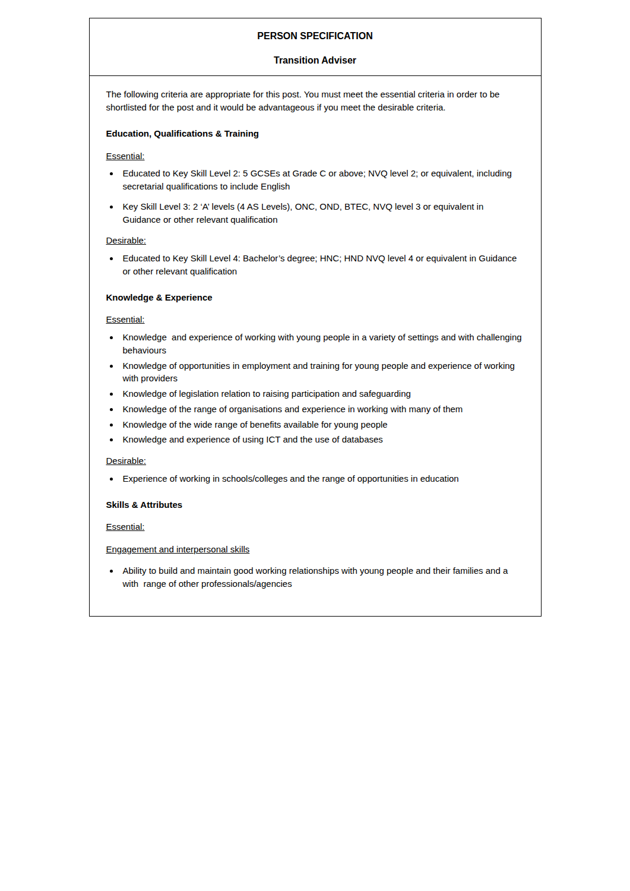PERSON SPECIFICATION
Transition Adviser
The following criteria are appropriate for this post. You must meet the essential criteria in order to be shortlisted for the post and it would be advantageous if you meet the desirable criteria.
Education, Qualifications & Training
Essential:
Educated to Key Skill Level 2: 5 GCSEs at Grade C or above; NVQ level 2; or equivalent, including secretarial qualifications to include English
Key Skill Level 3: 2 ‘A’ levels (4 AS Levels), ONC, OND, BTEC, NVQ level 3 or equivalent in Guidance or other relevant qualification
Desirable:
Educated to Key Skill Level 4: Bachelor’s degree; HNC; HND NVQ level 4 or equivalent in Guidance or other relevant qualification
Knowledge & Experience
Essential:
Knowledge and experience of working with young people in a variety of settings and with challenging behaviours
Knowledge of opportunities in employment and training for young people and experience of working with providers
Knowledge of legislation relation to raising participation and safeguarding
Knowledge of the range of organisations and experience in working with many of them
Knowledge of the wide range of benefits available for young people
Knowledge and experience of using ICT and the use of databases
Desirable:
Experience of working in schools/colleges and the range of opportunities in education
Skills & Attributes
Essential:
Engagement and interpersonal skills
Ability to build and maintain good working relationships with young people and their families and a with range of other professionals/agencies